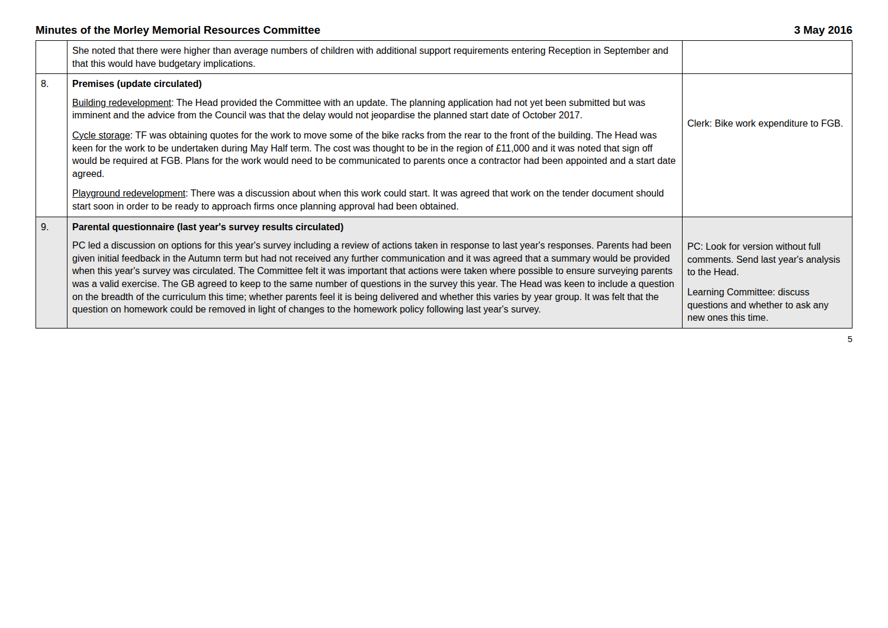Minutes of the Morley Memorial Resources Committee 3 May 2016
| | She noted that there were higher than average numbers of children with additional support requirements entering Reception in September and that this would have budgetary implications. | |
| 8. | Premises (update circulated) Building redevelopment : The Head provided the Committee with an update. The planning application had not yet been submitted but was imminent and the advice from the Council was that the delay would not jeopardise the planned start date of October 2017. Cycle storage : TF was obtaining quotes for the work to move some of the bike racks from the rear to the front of the building. The Head was keen for the work to be undertaken during May Half term. The cost was thought to be in the region of £11,000 and it was noted that sign off would be required at FGB. Plans for the work would need to be communicated to parents once a contractor had been appointed and a start date agreed. Playground redevelopment : There was a discussion about when this work could start. It was agreed that work on the tender document should start soon in order to be ready to approach firms once planning approval had been obtained. | Clerk: Bike work expenditure to FGB. |
| 9. | Parental questionnaire (last year's survey results circulated) PC led a discussion on options for this year's survey including a review of actions taken in response to last year's responses. Parents had been given initial feedback in the Autumn term but had not received any further communication and it was agreed that a summary would be provided when this year's survey was circulated. The Committee felt it was important that actions were taken where possible to ensure surveying parents was a valid exercise. The GB agreed to keep to the same number of questions in the survey this year. The Head was keen to include a question on the breadth of the curriculum this time; whether parents feel it is being delivered and whether this varies by year group. It was felt that the question on homework could be removed in light of changes to the homework policy following last year's survey. | PC: Look for version without full comments. Send last year's analysis to the Head. Learning Committee: discuss questions and whether to ask any new ones this time. |
5